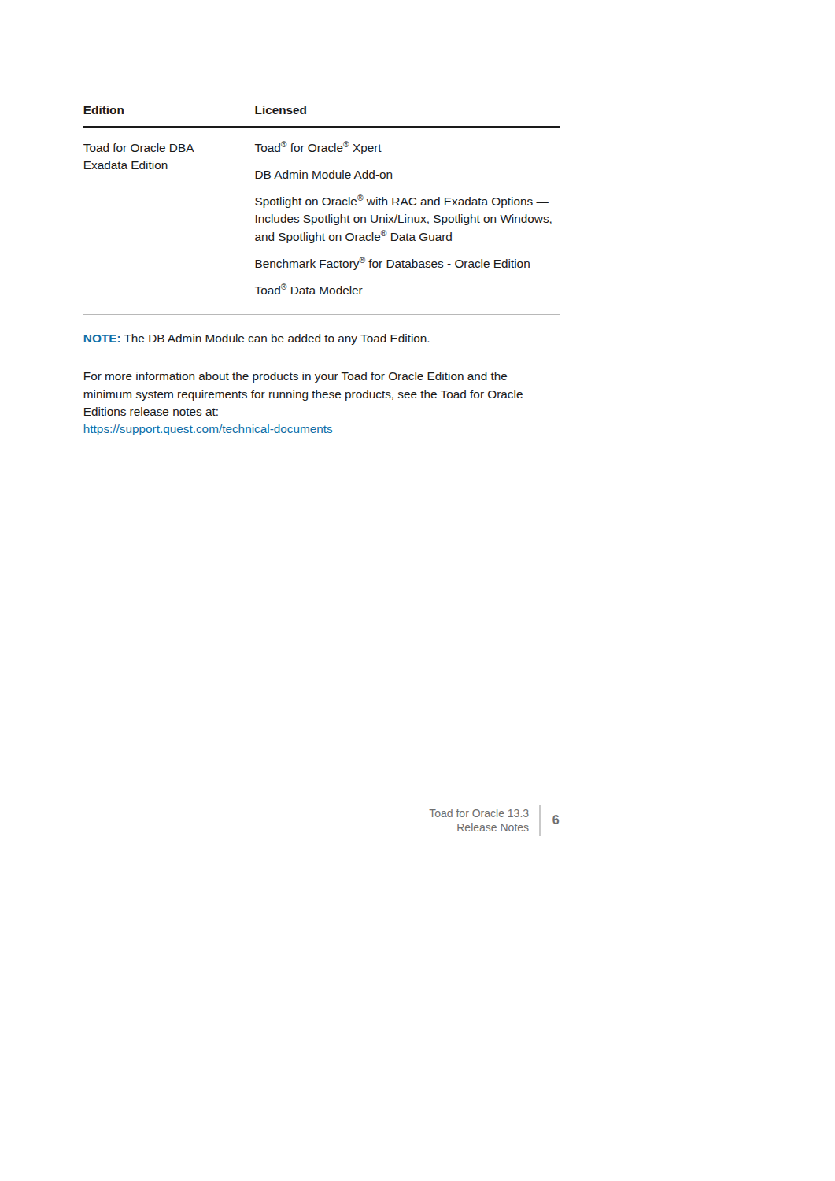| Edition | Licensed |
| --- | --- |
| Toad for Oracle DBA Exadata Edition | Toad ® for Oracle ® Xpert DB Admin Module Add-on Spotlight on Oracle ® with RAC and Exadata Options — Includes Spotlight on Unix/Linux, Spotlight on Windows, and Spotlight on Oracle ® Data Guard Benchmark Factory ® for Databases - Oracle Edition Toad ® Data Modeler |
NOTE: The DB Admin Module can be added to any Toad Edition.
For more information about the products in your Toad for Oracle Edition and the minimum system requirements for running these products, see the Toad for Oracle Editions release notes at:
https://support.quest.com/technical-documents
Toad for Oracle 13.3
Release Notes
6